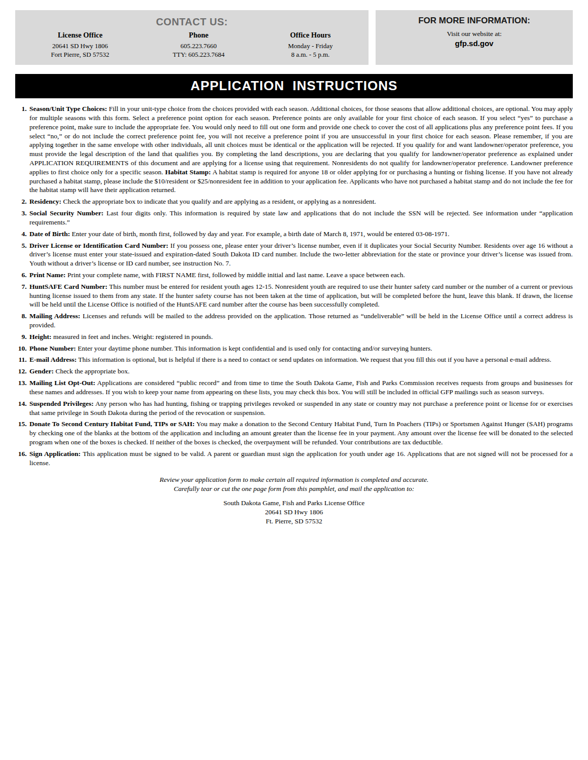CONTACT US:
License Office 20641 SD Hwy 1806
Fort Pierre, SD 57532
Phone 605.223.7660
TTY: 605.223.7684
Office Hours Monday - Friday
8 a.m. - 5 p.m.
FOR MORE INFORMATION:
Visit our website at:
gfp.sd.gov
APPLICATION INSTRUCTIONS
Season/Unit Type Choices: Fill in your unit-type choice from the choices provided with each season. Additional choices, for those seasons that allow additional choices, are optional. You may apply for multiple seasons with this form. Select a preference point option for each season. Preference points are only available for your first choice of each season. If you select “yes” to purchase a preference point, make sure to include the appropriate fee. You would only need to fill out one form and provide one check to cover the cost of all applications plus any preference point fees. If you select “no,” or do not include the correct preference point fee, you will not receive a preference point if you are unsuccessful in your first choice for each season. Please remember, if you are applying together in the same envelope with other individuals, all unit choices must be identical or the application will be rejected. If you qualify for and want landowner/operator preference, you must provide the legal description of the land that qualifies you. By completing the land descriptions, you are declaring that you qualify for landowner/operator preference as explained under APPLICATION REQUIREMENTS of this document and are applying for a license using that requirement. Nonresidents do not qualify for landowner/operator preference. Landowner preference applies to first choice only for a specific season. Habitat Stamp: A habitat stamp is required for anyone 18 or older applying for or purchasing a hunting or fishing license. If you have not already purchased a habitat stamp, please include the $10/resident or $25/nonresident fee in addition to your application fee. Applicants who have not purchased a habitat stamp and do not include the fee for the habitat stamp will have their application returned.
Residency: Check the appropriate box to indicate that you qualify and are applying as a resident, or applying as a nonresident.
Social Security Number: Last four digits only. This information is required by state law and applications that do not include the SSN will be rejected. See information under “application requirements.”
Date of Birth: Enter your date of birth, month first, followed by day and year. For example, a birth date of March 8, 1971, would be entered 03-08-1971.
Driver License or Identification Card Number: If you possess one, please enter your driver’s license number, even if it duplicates your Social Security Number. Residents over age 16 without a driver’s license must enter your state-issued and expiration-dated South Dakota ID card number. Include the two-letter abbreviation for the state or province your driver’s license was issued from. Youth without a driver’s license or ID card number, see instruction No. 7.
Print Name: Print your complete name, with FIRST NAME first, followed by middle initial and last name. Leave a space between each.
HuntSAFE Card Number: This number must be entered for resident youth ages 12-15. Nonresident youth are required to use their hunter safety card number or the number of a current or previous hunting license issued to them from any state. If the hunter safety course has not been taken at the time of application, but will be completed before the hunt, leave this blank. If drawn, the license will be held until the License Office is notified of the HuntSAFE card number after the course has been successfully completed.
Mailing Address: Licenses and refunds will be mailed to the address provided on the application. Those returned as “undeliverable” will be held in the License Office until a correct address is provided.
Height: measured in feet and inches. Weight: registered in pounds.
Phone Number: Enter your daytime phone number. This information is kept confidential and is used only for contacting and/or surveying hunters.
E-mail Address: This information is optional, but is helpful if there is a need to contact or send updates on information. We request that you fill this out if you have a personal e-mail address.
Gender: Check the appropriate box.
Mailing List Opt-Out: Applications are considered “public record” and from time to time the South Dakota Game, Fish and Parks Commission receives requests from groups and businesses for these names and addresses. If you wish to keep your name from appearing on these lists, you may check this box. You will still be included in official GFP mailings such as season surveys.
Suspended Privileges: Any person who has had hunting, fishing or trapping privileges revoked or suspended in any state or country may not purchase a preference point or license for or exercises that same privilege in South Dakota during the period of the revocation or suspension.
Donate To Second Century Habitat Fund, TIPs or SAH: You may make a donation to the Second Century Habitat Fund, Turn In Poachers (TIPs) or Sportsmen Against Hunger (SAH) programs by checking one of the blanks at the bottom of the application and including an amount greater than the license fee in your payment. Any amount over the license fee will be donated to the selected program when one of the boxes is checked. If neither of the boxes is checked, the overpayment will be refunded. Your contributions are tax deductible.
Sign Application: This application must be signed to be valid. A parent or guardian must sign the application for youth under age 16. Applications that are not signed will not be processed for a license.
Review your application form to make certain all required information is completed and accurate.
Carefully tear or cut the one page form from this pamphlet, and mail the application to:
South Dakota Game, Fish and Parks License Office
20641 SD Hwy 1806
Ft. Pierre, SD 57532